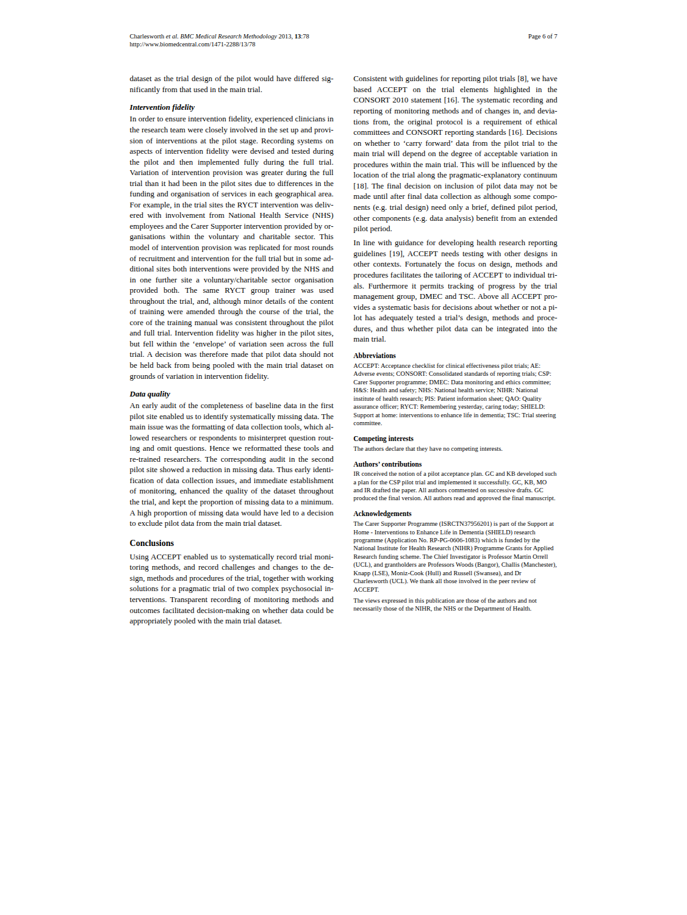Charlesworth et al. BMC Medical Research Methodology 2013, 13:78
http://www.biomedcentral.com/1471-2288/13/78
Page 6 of 7
dataset as the trial design of the pilot would have differed significantly from that used in the main trial.
Intervention fidelity
In order to ensure intervention fidelity, experienced clinicians in the research team were closely involved in the set up and provision of interventions at the pilot stage. Recording systems on aspects of intervention fidelity were devised and tested during the pilot and then implemented fully during the full trial. Variation of intervention provision was greater during the full trial than it had been in the pilot sites due to differences in the funding and organisation of services in each geographical area. For example, in the trial sites the RYCT intervention was delivered with involvement from National Health Service (NHS) employees and the Carer Supporter intervention provided by organisations within the voluntary and charitable sector. This model of intervention provision was replicated for most rounds of recruitment and intervention for the full trial but in some additional sites both interventions were provided by the NHS and in one further site a voluntary/charitable sector organisation provided both. The same RYCT group trainer was used throughout the trial, and, although minor details of the content of training were amended through the course of the trial, the core of the training manual was consistent throughout the pilot and full trial. Intervention fidelity was higher in the pilot sites, but fell within the ‘envelope’ of variation seen across the full trial. A decision was therefore made that pilot data should not be held back from being pooled with the main trial dataset on grounds of variation in intervention fidelity.
Data quality
An early audit of the completeness of baseline data in the first pilot site enabled us to identify systematically missing data. The main issue was the formatting of data collection tools, which allowed researchers or respondents to misinterpret question routing and omit questions. Hence we reformatted these tools and re-trained researchers. The corresponding audit in the second pilot site showed a reduction in missing data. Thus early identification of data collection issues, and immediate establishment of monitoring, enhanced the quality of the dataset throughout the trial, and kept the proportion of missing data to a minimum. A high proportion of missing data would have led to a decision to exclude pilot data from the main trial dataset.
Conclusions
Using ACCEPT enabled us to systematically record trial monitoring methods, and record challenges and changes to the design, methods and procedures of the trial, together with working solutions for a pragmatic trial of two complex psychosocial interventions. Transparent recording of monitoring methods and outcomes facilitated decision-making on whether data could be appropriately pooled with the main trial dataset.
Consistent with guidelines for reporting pilot trials [8], we have based ACCEPT on the trial elements highlighted in the CONSORT 2010 statement [16]. The systematic recording and reporting of monitoring methods and of changes in, and deviations from, the original protocol is a requirement of ethical committees and CONSORT reporting standards [16]. Decisions on whether to ‘carry forward’ data from the pilot trial to the main trial will depend on the degree of acceptable variation in procedures within the main trial. This will be influenced by the location of the trial along the pragmatic-explanatory continuum [18]. The final decision on inclusion of pilot data may not be made until after final data collection as although some components (e.g. trial design) need only a brief, defined pilot period, other components (e.g. data analysis) benefit from an extended pilot period.
In line with guidance for developing health research reporting guidelines [19], ACCEPT needs testing with other designs in other contexts. Fortunately the focus on design, methods and procedures facilitates the tailoring of ACCEPT to individual trials. Furthermore it permits tracking of progress by the trial management group, DMEC and TSC. Above all ACCEPT provides a systematic basis for decisions about whether or not a pilot has adequately tested a trial’s design, methods and procedures, and thus whether pilot data can be integrated into the main trial.
Abbreviations
ACCEPT: Acceptance checklist for clinical effectiveness pilot trials; AE: Adverse events; CONSORT: Consolidated standards of reporting trials; CSP: Carer Supporter programme; DMEC: Data monitoring and ethics committee; H&S: Health and safety; NHS: National health service; NIHR: National institute of health research; PIS: Patient information sheet; QAO: Quality assurance officer; RYCT: Remembering yesterday, caring today; SHIELD: Support at home: interventions to enhance life in dementia; TSC: Trial steering committee.
Competing interests
The authors declare that they have no competing interests.
Authors’ contributions
IR conceived the notion of a pilot acceptance plan. GC and KB developed such a plan for the CSP pilot trial and implemented it successfully. GC, KB, MO and IR drafted the paper. All authors commented on successive drafts. GC produced the final version. All authors read and approved the final manuscript.
Acknowledgements
The Carer Supporter Programme (ISRCTN37956201) is part of the Support at Home - Interventions to Enhance Life in Dementia (SHIELD) research programme (Application No. RP-PG-0606-1083) which is funded by the National Institute for Health Research (NIHR) Programme Grants for Applied Research funding scheme. The Chief Investigator is Professor Martin Orrell (UCL), and grantholders are Professors Woods (Bangor), Challis (Manchester), Knapp (LSE), Moniz-Cook (Hull) and Russell (Swansea), and Dr Charlesworth (UCL). We thank all those involved in the peer review of ACCEPT.
The views expressed in this publication are those of the authors and not necessarily those of the NIHR, the NHS or the Department of Health.